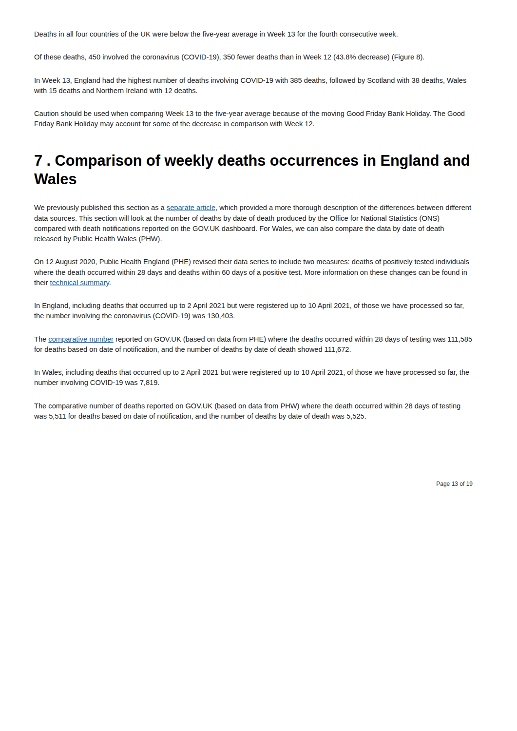Deaths in all four countries of the UK were below the five-year average in Week 13 for the fourth consecutive week.
Of these deaths, 450 involved the coronavirus (COVID-19), 350 fewer deaths than in Week 12 (43.8% decrease) (Figure 8).
In Week 13, England had the highest number of deaths involving COVID-19 with 385 deaths, followed by Scotland with 38 deaths, Wales with 15 deaths and Northern Ireland with 12 deaths.
Caution should be used when comparing Week 13 to the five-year average because of the moving Good Friday Bank Holiday. The Good Friday Bank Holiday may account for some of the decrease in comparison with Week 12.
7 . Comparison of weekly deaths occurrences in England and Wales
We previously published this section as a separate article, which provided a more thorough description of the differences between different data sources. This section will look at the number of deaths by date of death produced by the Office for National Statistics (ONS) compared with death notifications reported on the GOV.UK dashboard. For Wales, we can also compare the data by date of death released by Public Health Wales (PHW).
On 12 August 2020, Public Health England (PHE) revised their data series to include two measures: deaths of positively tested individuals where the death occurred within 28 days and deaths within 60 days of a positive test. More information on these changes can be found in their technical summary.
In England, including deaths that occurred up to 2 April 2021 but were registered up to 10 April 2021, of those we have processed so far, the number involving the coronavirus (COVID-19) was 130,403.
The comparative number reported on GOV.UK (based on data from PHE) where the deaths occurred within 28 days of testing was 111,585 for deaths based on date of notification, and the number of deaths by date of death showed 111,672.
In Wales, including deaths that occurred up to 2 April 2021 but were registered up to 10 April 2021, of those we have processed so far, the number involving COVID-19 was 7,819.
The comparative number of deaths reported on GOV.UK (based on data from PHW) where the death occurred within 28 days of testing was 5,511 for deaths based on date of notification, and the number of deaths by date of death was 5,525.
Page 13 of 19